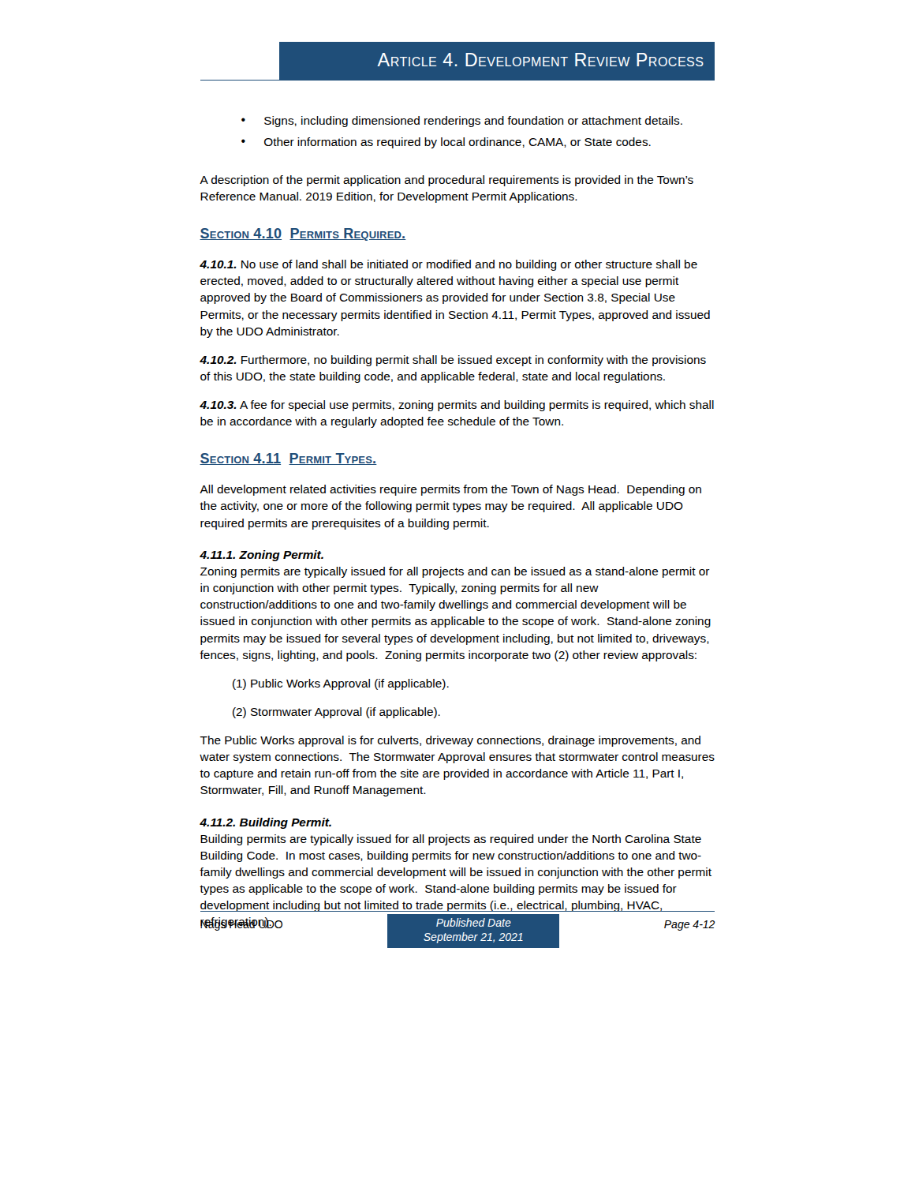Article 4. Development Review Process
Signs, including dimensioned renderings and foundation or attachment details.
Other information as required by local ordinance, CAMA, or State codes.
A description of the permit application and procedural requirements is provided in the Town’s Reference Manual. 2019 Edition, for Development Permit Applications.
Section 4.10 Permits Required.
4.10.1. No use of land shall be initiated or modified and no building or other structure shall be erected, moved, added to or structurally altered without having either a special use permit approved by the Board of Commissioners as provided for under Section 3.8, Special Use Permits, or the necessary permits identified in Section 4.11, Permit Types, approved and issued by the UDO Administrator.
4.10.2. Furthermore, no building permit shall be issued except in conformity with the provisions of this UDO, the state building code, and applicable federal, state and local regulations.
4.10.3. A fee for special use permits, zoning permits and building permits is required, which shall be in accordance with a regularly adopted fee schedule of the Town.
Section 4.11 Permit Types.
All development related activities require permits from the Town of Nags Head. Depending on the activity, one or more of the following permit types may be required. All applicable UDO required permits are prerequisites of a building permit.
4.11.1. Zoning Permit.
Zoning permits are typically issued for all projects and can be issued as a stand-alone permit or in conjunction with other permit types. Typically, zoning permits for all new construction/additions to one and two-family dwellings and commercial development will be issued in conjunction with other permits as applicable to the scope of work. Stand-alone zoning permits may be issued for several types of development including, but not limited to, driveways, fences, signs, lighting, and pools. Zoning permits incorporate two (2) other review approvals:
(1) Public Works Approval (if applicable).
(2) Stormwater Approval (if applicable).
The Public Works approval is for culverts, driveway connections, drainage improvements, and water system connections. The Stormwater Approval ensures that stormwater control measures to capture and retain run-off from the site are provided in accordance with Article 11, Part I, Stormwater, Fill, and Runoff Management.
4.11.2. Building Permit.
Building permits are typically issued for all projects as required under the North Carolina State Building Code. In most cases, building permits for new construction/additions to one and two-family dwellings and commercial development will be issued in conjunction with the other permit types as applicable to the scope of work. Stand-alone building permits may be issued for development including but not limited to trade permits (i.e., electrical, plumbing, HVAC, refrigeration).
Nags Head UDO
Published Date
September 21, 2021
Page 4-12